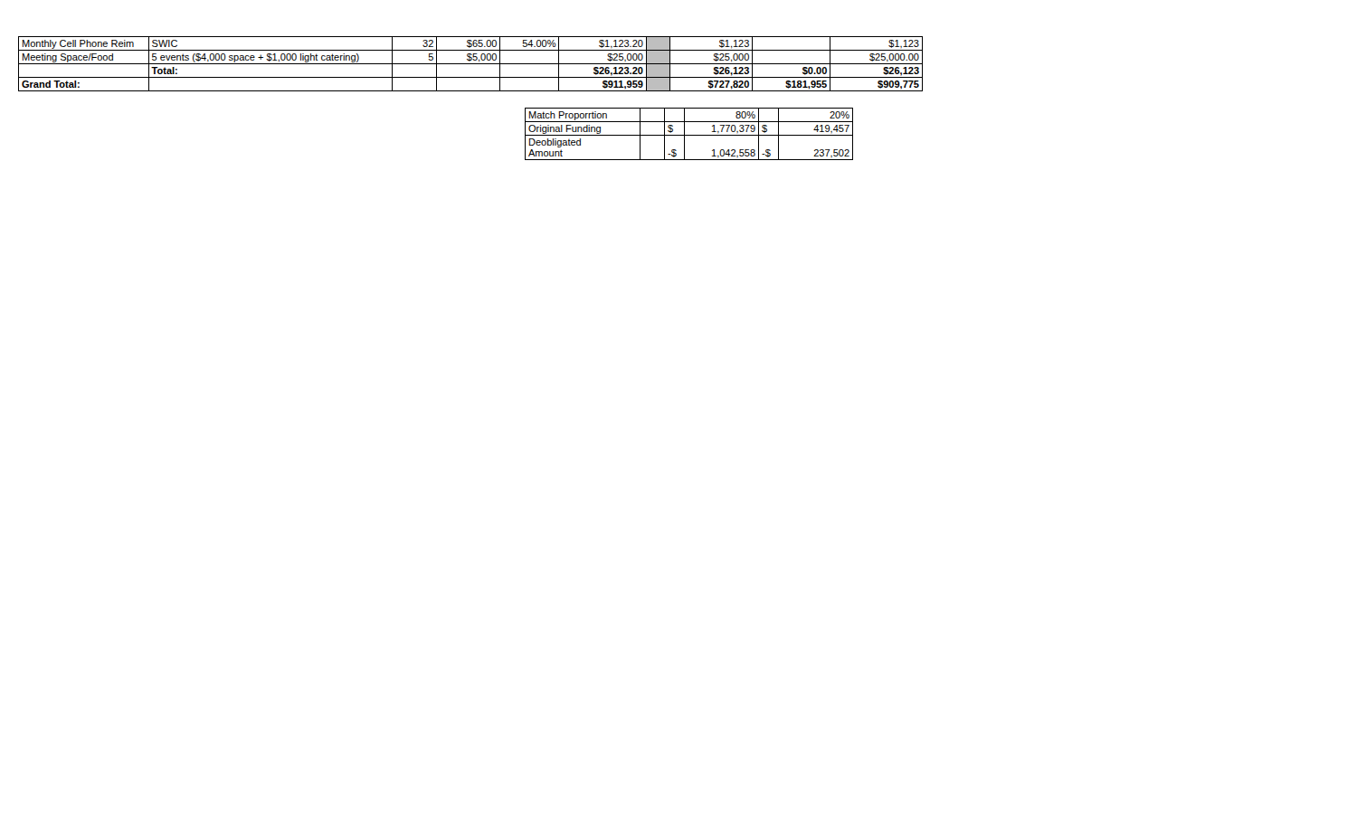| Monthly Cell Phone Reim | SWIC | 32 | $65.00 | 54.00% | $1,123.20 | | $1,123 | | $1,123 |
| Meeting Space/Food | 5 events ($4,000 space + $1,000 light catering) | 5 | $5,000 | | $25,000 | | $25,000 | | $25,000.00 |
| | Total: | | | | $26,123.20 | | $26,123 | $0.00 | $26,123 |
| Grand Total: | | | | | $911,959 | | $727,820 | $181,955 | $909,775 |
| Match Proporrtion | | | 80% | | 20% |
| Original Funding | | $ | 1,770,379 | $ | 419,457 |
| Deobligated Amount | | -$ | 1,042,558 | -$ | 237,502 |